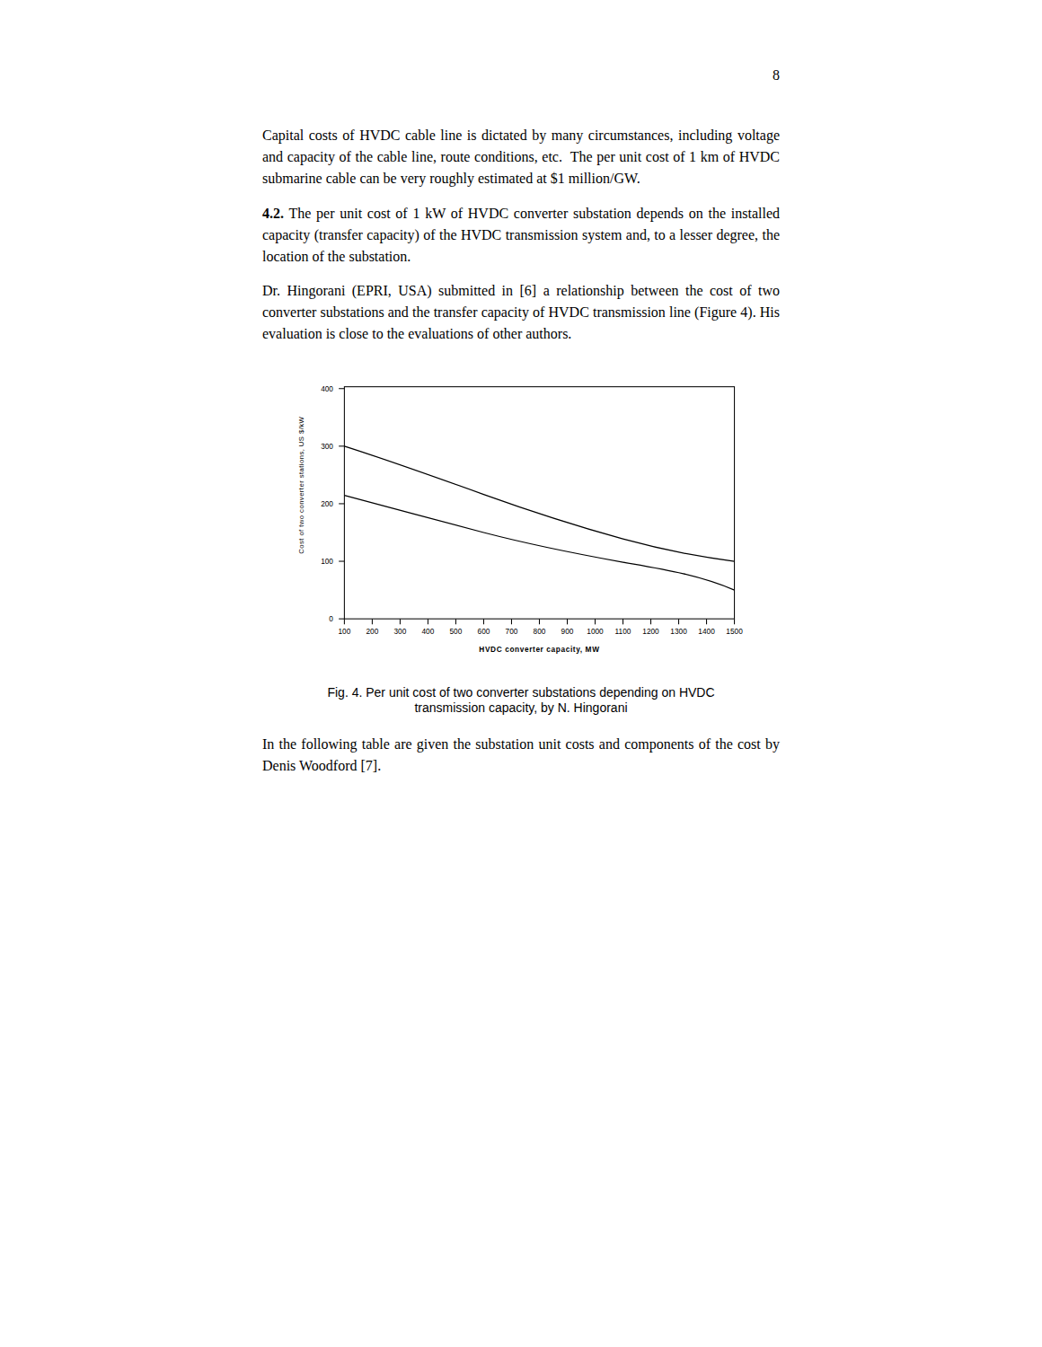8
Capital costs of HVDC cable line is dictated by many circumstances, including voltage and capacity of the cable line, route conditions, etc. The per unit cost of 1 km of HVDC submarine cable can be very roughly estimated at $1 million/GW.
4.2. The per unit cost of 1 kW of HVDC converter substation depends on the installed capacity (transfer capacity) of the HVDC transmission system and, to a lesser degree, the location of the substation.
Dr. Hingorani (EPRI, USA) submitted in [6] a relationship between the cost of two converter substations and the transfer capacity of HVDC transmission line (Figure 4). His evaluation is close to the evaluations of other authors.
0 100 200 300 400 Cost of two converter stations, US $/kW 100 200 300 400 500 600 700 800 900 1000 1100 1200 1300 1400 1500 HVDC converter capacity, MW
Fig. 4. Per unit cost of two converter substations depending on HVDC
transmission capacity, by N. Hingorani
In the following table are given the substation unit costs and components of the cost by Denis Woodford [7].